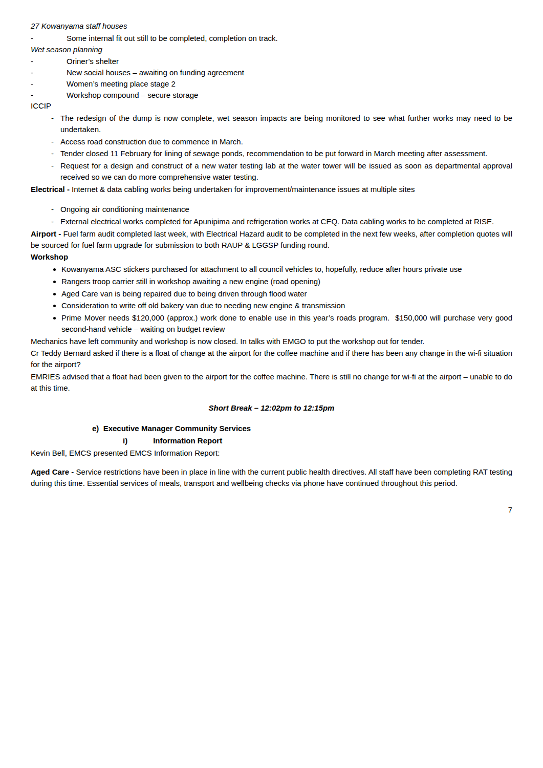27 Kowanyama staff houses
-Some internal fit out still to be completed, completion on track.
Wet season planning
-Oriner’s shelter
-New social houses – awaiting on funding agreement
-Women’s meeting place stage 2
-Workshop compound – secure storage
ICCIP
The redesign of the dump is now complete, wet season impacts are being monitored to see what further works may need to be undertaken.
Access road construction due to commence in March.
Tender closed 11 February for lining of sewage ponds, recommendation to be put forward in March meeting after assessment.
Request for a design and construct of a new water testing lab at the water tower will be issued as soon as departmental approval received so we can do more comprehensive water testing.
Electrical - Internet & data cabling works being undertaken for improvement/maintenance issues at multiple sites
Ongoing air conditioning maintenance
External electrical works completed for Apunipima and refrigeration works at CEQ. Data cabling works to be completed at RISE.
Airport - Fuel farm audit completed last week, with Electrical Hazard audit to be completed in the next few weeks, after completion quotes will be sourced for fuel farm upgrade for submission to both RAUP & LGGSP funding round.
Workshop
Kowanyama ASC stickers purchased for attachment to all council vehicles to, hopefully, reduce after hours private use
Rangers troop carrier still in workshop awaiting a new engine (road opening)
Aged Care van is being repaired due to being driven through flood water
Consideration to write off old bakery van due to needing new engine & transmission
Prime Mover needs $120,000 (approx.) work done to enable use in this year’s roads program. $150,000 will purchase very good second-hand vehicle – waiting on budget review
Mechanics have left community and workshop is now closed. In talks with EMGO to put the workshop out for tender.
Cr Teddy Bernard asked if there is a float of change at the airport for the coffee machine and if there has been any change in the wi-fi situation for the airport?
EMRIES advised that a float had been given to the airport for the coffee machine. There is still no change for wi-fi at the airport – unable to do at this time.
Short Break – 12:02pm to 12:15pm
e) Executive Manager Community Services
i) Information Report
Kevin Bell, EMCS presented EMCS Information Report:
Aged Care - Service restrictions have been in place in line with the current public health directives. All staff have been completing RAT testing during this time. Essential services of meals, transport and wellbeing checks via phone have continued throughout this period.
7